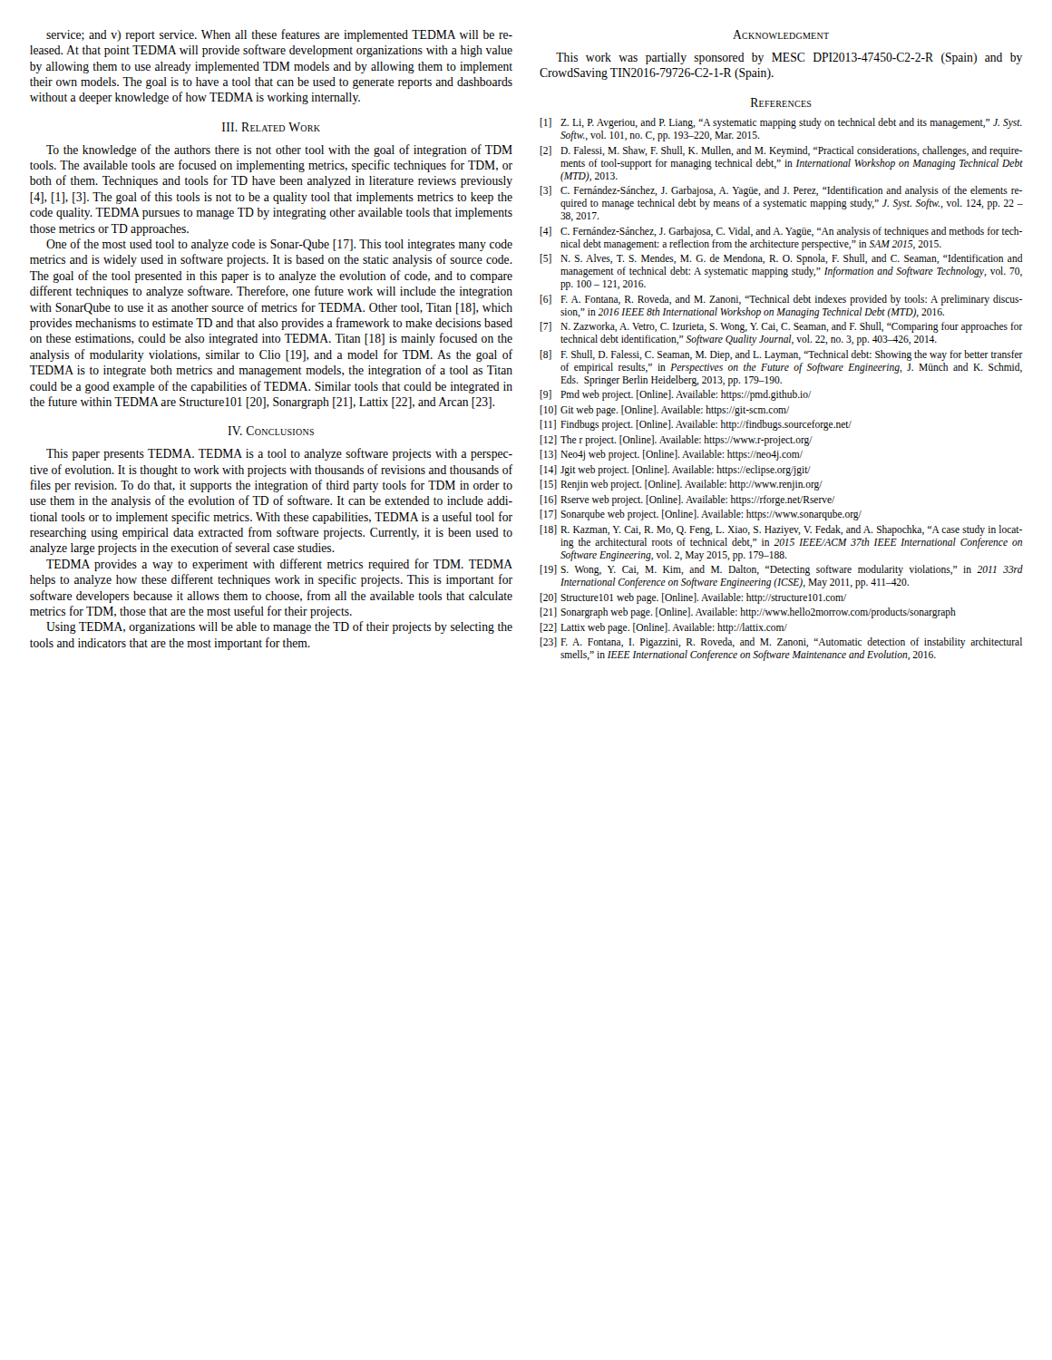service; and v) report service. When all these features are implemented TEDMA will be released. At that point TEDMA will provide software development organizations with a high value by allowing them to use already implemented TDM models and by allowing them to implement their own models. The goal is to have a tool that can be used to generate reports and dashboards without a deeper knowledge of how TEDMA is working internally.
III. Related Work
To the knowledge of the authors there is not other tool with the goal of integration of TDM tools. The available tools are focused on implementing metrics, specific techniques for TDM, or both of them. Techniques and tools for TD have been analyzed in literature reviews previously [4], [1], [3]. The goal of this tools is not to be a quality tool that implements metrics to keep the code quality. TEDMA pursues to manage TD by integrating other available tools that implements those metrics or TD approaches.
One of the most used tool to analyze code is Sonar-Qube [17]. This tool integrates many code metrics and is widely used in software projects. It is based on the static analysis of source code. The goal of the tool presented in this paper is to analyze the evolution of code, and to compare different techniques to analyze software. Therefore, one future work will include the integration with SonarQube to use it as another source of metrics for TEDMA. Other tool, Titan [18], which provides mechanisms to estimate TD and that also provides a framework to make decisions based on these estimations, could be also integrated into TEDMA. Titan [18] is mainly focused on the analysis of modularity violations, similar to Clio [19], and a model for TDM. As the goal of TEDMA is to integrate both metrics and management models, the integration of a tool as Titan could be a good example of the capabilities of TEDMA. Similar tools that could be integrated in the future within TEDMA are Structure101 [20], Sonargraph [21], Lattix [22], and Arcan [23].
IV. Conclusions
This paper presents TEDMA. TEDMA is a tool to analyze software projects with a perspective of evolution. It is thought to work with projects with thousands of revisions and thousands of files per revision. To do that, it supports the integration of third party tools for TDM in order to use them in the analysis of the evolution of TD of software. It can be extended to include additional tools or to implement specific metrics. With these capabilities, TEDMA is a useful tool for researching using empirical data extracted from software projects. Currently, it is been used to analyze large projects in the execution of several case studies.
TEDMA provides a way to experiment with different metrics required for TDM. TEDMA helps to analyze how these different techniques work in specific projects. This is important for software developers because it allows them to choose, from all the available tools that calculate metrics for TDM, those that are the most useful for their projects.
Using TEDMA, organizations will be able to manage the TD of their projects by selecting the tools and indicators that are the most important for them.
Acknowledgment
This work was partially sponsored by MESC DPI2013-47450-C2-2-R (Spain) and by CrowdSaving TIN2016-79726-C2-1-R (Spain).
References
[1] Z. Li, P. Avgeriou, and P. Liang, “A systematic mapping study on technical debt and its management,” J. Syst. Softw., vol. 101, no. C, pp. 193–220, Mar. 2015.
[2] D. Falessi, M. Shaw, F. Shull, K. Mullen, and M. Keymind, “Practical considerations, challenges, and requirements of tool-support for managing technical debt,” in International Workshop on Managing Technical Debt (MTD), 2013.
[3] C. Fernández-Sánchez, J. Garbajosa, A. Yagüe, and J. Perez, “Identification and analysis of the elements required to manage technical debt by means of a systematic mapping study,” J. Syst. Softw., vol. 124, pp. 22 – 38, 2017.
[4] C. Fernández-Sánchez, J. Garbajosa, C. Vidal, and A. Yagüe, “An analysis of techniques and methods for technical debt management: a reflection from the architecture perspective,” in SAM 2015, 2015.
[5] N. S. Alves, T. S. Mendes, M. G. de Mendona, R. O. Spnola, F. Shull, and C. Seaman, “Identification and management of technical debt: A systematic mapping study,” Information and Software Technology, vol. 70, pp. 100 – 121, 2016.
[6] F. A. Fontana, R. Roveda, and M. Zanoni, “Technical debt indexes provided by tools: A preliminary discussion,” in 2016 IEEE 8th International Workshop on Managing Technical Debt (MTD), 2016.
[7] N. Zazworka, A. Vetro, C. Izurieta, S. Wong, Y. Cai, C. Seaman, and F. Shull, “Comparing four approaches for technical debt identification,” Software Quality Journal, vol. 22, no. 3, pp. 403–426, 2014.
[8] F. Shull, D. Falessi, C. Seaman, M. Diep, and L. Layman, “Technical debt: Showing the way for better transfer of empirical results,” in Perspectives on the Future of Software Engineering, J. Münch and K. Schmid, Eds. Springer Berlin Heidelberg, 2013, pp. 179–190.
[9] Pmd web project. [Online]. Available: https://pmd.github.io/
[10] Git web page. [Online]. Available: https://git-scm.com/
[11] Findbugs project. [Online]. Available: http://findbugs.sourceforge.net/
[12] The r project. [Online]. Available: https://www.r-project.org/
[13] Neo4j web project. [Online]. Available: https://neo4j.com/
[14] Jgit web project. [Online]. Available: https://eclipse.org/jgit/
[15] Renjin web project. [Online]. Available: http://www.renjin.org/
[16] Rserve web project. [Online]. Available: https://rforge.net/Rserve/
[17] Sonarqube web project. [Online]. Available: https://www.sonarqube.org/
[18] R. Kazman, Y. Cai, R. Mo, Q. Feng, L. Xiao, S. Haziyev, V. Fedak, and A. Shapochka, “A case study in locating the architectural roots of technical debt,” in 2015 IEEE/ACM 37th IEEE International Conference on Software Engineering, vol. 2, May 2015, pp. 179–188.
[19] S. Wong, Y. Cai, M. Kim, and M. Dalton, “Detecting software modularity violations,” in 2011 33rd International Conference on Software Engineering (ICSE), May 2011, pp. 411–420.
[20] Structure101 web page. [Online]. Available: http://structure101.com/
[21] Sonargraph web page. [Online]. Available: http://www.hello2morrow.com/products/sonargraph
[22] Lattix web page. [Online]. Available: http://lattix.com/
[23] F. A. Fontana, I. Pigazzini, R. Roveda, and M. Zanoni, “Automatic detection of instability architectural smells,” in IEEE International Conference on Software Maintenance and Evolution, 2016.